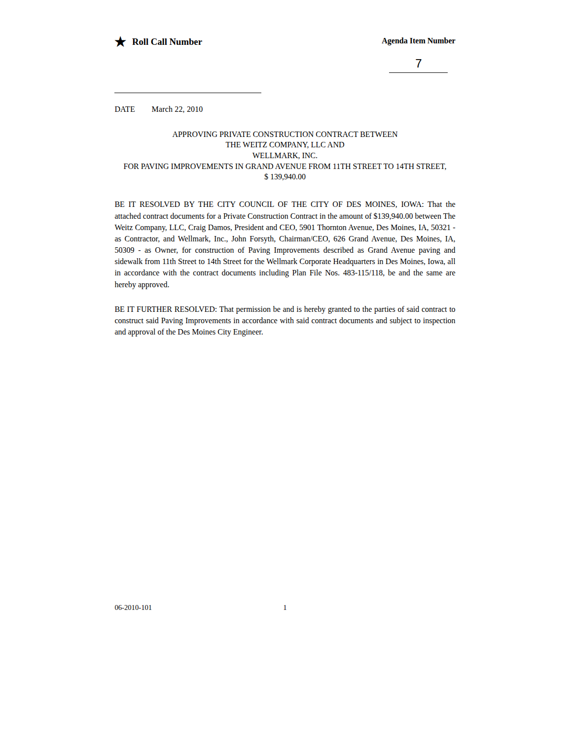★Roll Call Number
Agenda Item Number
7
DATEMarch 22, 2010
APPROVING PRIVATE CONSTRUCTION CONTRACT BETWEEN
THE WEITZ COMPANY, LLC AND
WELLMARK, INC.
FOR PAVING IMPROVEMENTS IN GRAND AVENUE FROM 11TH STREET TO 14TH STREET,
$ 139,940.00
BE IT RESOLVED BY THE CITY COUNCIL OF THE CITY OF DES MOINES, IOWA: That the attached contract documents for a Private Construction Contract in the amount of $139,940.00 between The Weitz Company, LLC, Craig Damos, President and CEO, 5901 Thornton Avenue, Des Moines, IA, 50321 - as Contractor, and Wellmark, Inc., John Forsyth, Chairman/CEO, 626 Grand Avenue, Des Moines, IA, 50309 - as Owner, for construction of Paving Improvements described as Grand Avenue paving and sidewalk from 11th Street to 14th Street for the Wellmark Corporate Headquarters in Des Moines, Iowa, all in accordance with the contract documents including Plan File Nos. 483-115/118, be and the same are hereby approved.
BE IT FURTHER RESOLVED: That permission be and is hereby granted to the parties of said contract to construct said Paving Improvements in accordance with said contract documents and subject to inspection and approval of the Des Moines City Engineer.
06-2010-101
1